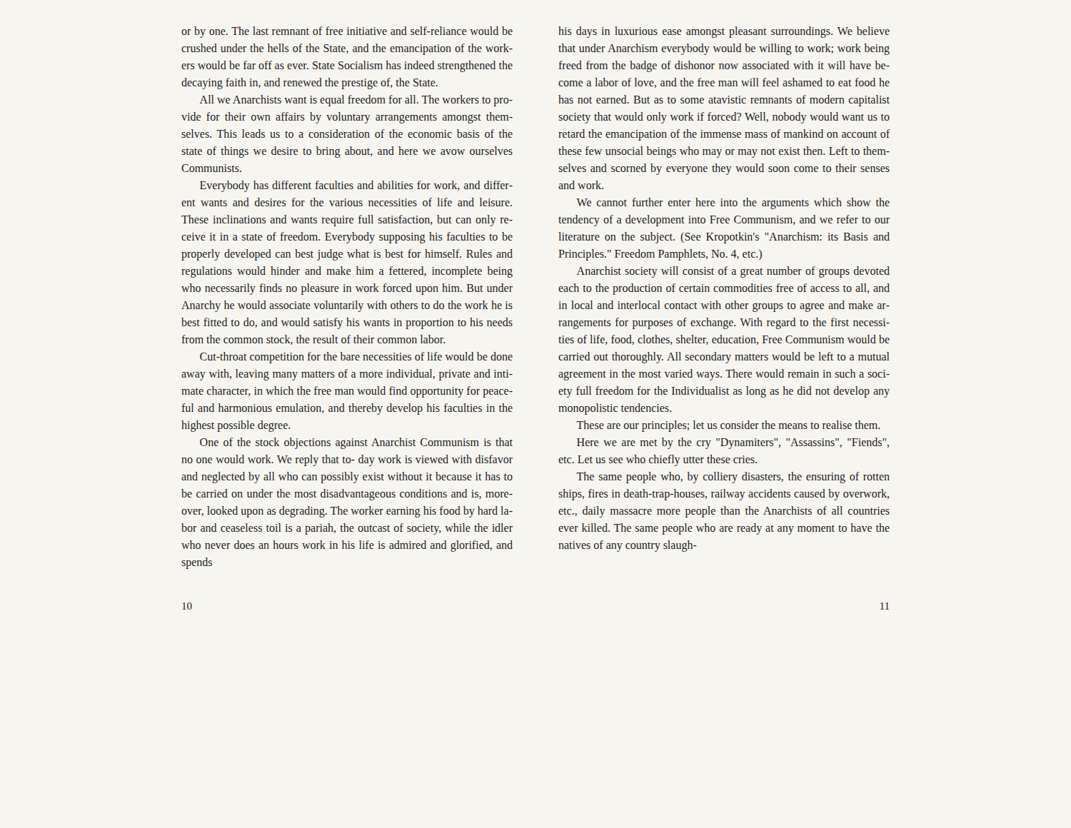or by one. The last remnant of free initiative and self-reliance would be crushed under the hells of the State, and the emancipation of the workers would be far off as ever. State Socialism has indeed strengthened the decaying faith in, and renewed the prestige of, the State.
All we Anarchists want is equal freedom for all. The workers to provide for their own affairs by voluntary arrangements amongst themselves. This leads us to a consideration of the economic basis of the state of things we desire to bring about, and here we avow ourselves Communists.
Everybody has different faculties and abilities for work, and different wants and desires for the various necessities of life and leisure. These inclinations and wants require full satisfaction, but can only receive it in a state of freedom. Everybody supposing his faculties to be properly developed can best judge what is best for himself. Rules and regulations would hinder and make him a fettered, incomplete being who necessarily finds no pleasure in work forced upon him. But under Anarchy he would associate voluntarily with others to do the work he is best fitted to do, and would satisfy his wants in proportion to his needs from the common stock, the result of their common labor.
Cut-throat competition for the bare necessities of life would be done away with, leaving many matters of a more individual, private and intimate character, in which the free man would find opportunity for peaceful and harmonious emulation, and thereby develop his faculties in the highest possible degree.
One of the stock objections against Anarchist Communism is that no one would work. We reply that to- day work is viewed with disfavor and neglected by all who can possibly exist without it because it has to be carried on under the most disadvantageous conditions and is, moreover, looked upon as degrading. The worker earning his food by hard labor and ceaseless toil is a pariah, the outcast of society, while the idler who never does an hours work in his life is admired and glorified, and spends
10
his days in luxurious ease amongst pleasant surroundings. We believe that under Anarchism everybody would be willing to work; work being freed from the badge of dishonor now associated with it will have become a labor of love, and the free man will feel ashamed to eat food he has not earned. But as to some atavistic remnants of modern capitalist society that would only work if forced? Well, nobody would want us to retard the emancipation of the immense mass of mankind on account of these few unsocial beings who may or may not exist then. Left to themselves and scorned by everyone they would soon come to their senses and work.
We cannot further enter here into the arguments which show the tendency of a development into Free Communism, and we refer to our literature on the subject. (See Kropotkin's "Anarchism: its Basis and Principles." Freedom Pamphlets, No. 4, etc.)
Anarchist society will consist of a great number of groups devoted each to the production of certain commodities free of access to all, and in local and interlocal contact with other groups to agree and make arrangements for purposes of exchange. With regard to the first necessities of life, food, clothes, shelter, education, Free Communism would be carried out thoroughly. All secondary matters would be left to a mutual agreement in the most varied ways. There would remain in such a society full freedom for the Individualist as long as he did not develop any monopolistic tendencies.
These are our principles; let us consider the means to realise them.
Here we are met by the cry "Dynamiters", "Assassins", "Fiends", etc. Let us see who chiefly utter these cries.
The same people who, by colliery disasters, the ensuring of rotten ships, fires in death-trap-houses, railway accidents caused by overwork, etc., daily massacre more people than the Anarchists of all countries ever killed. The same people who are ready at any moment to have the natives of any country slaugh-
11